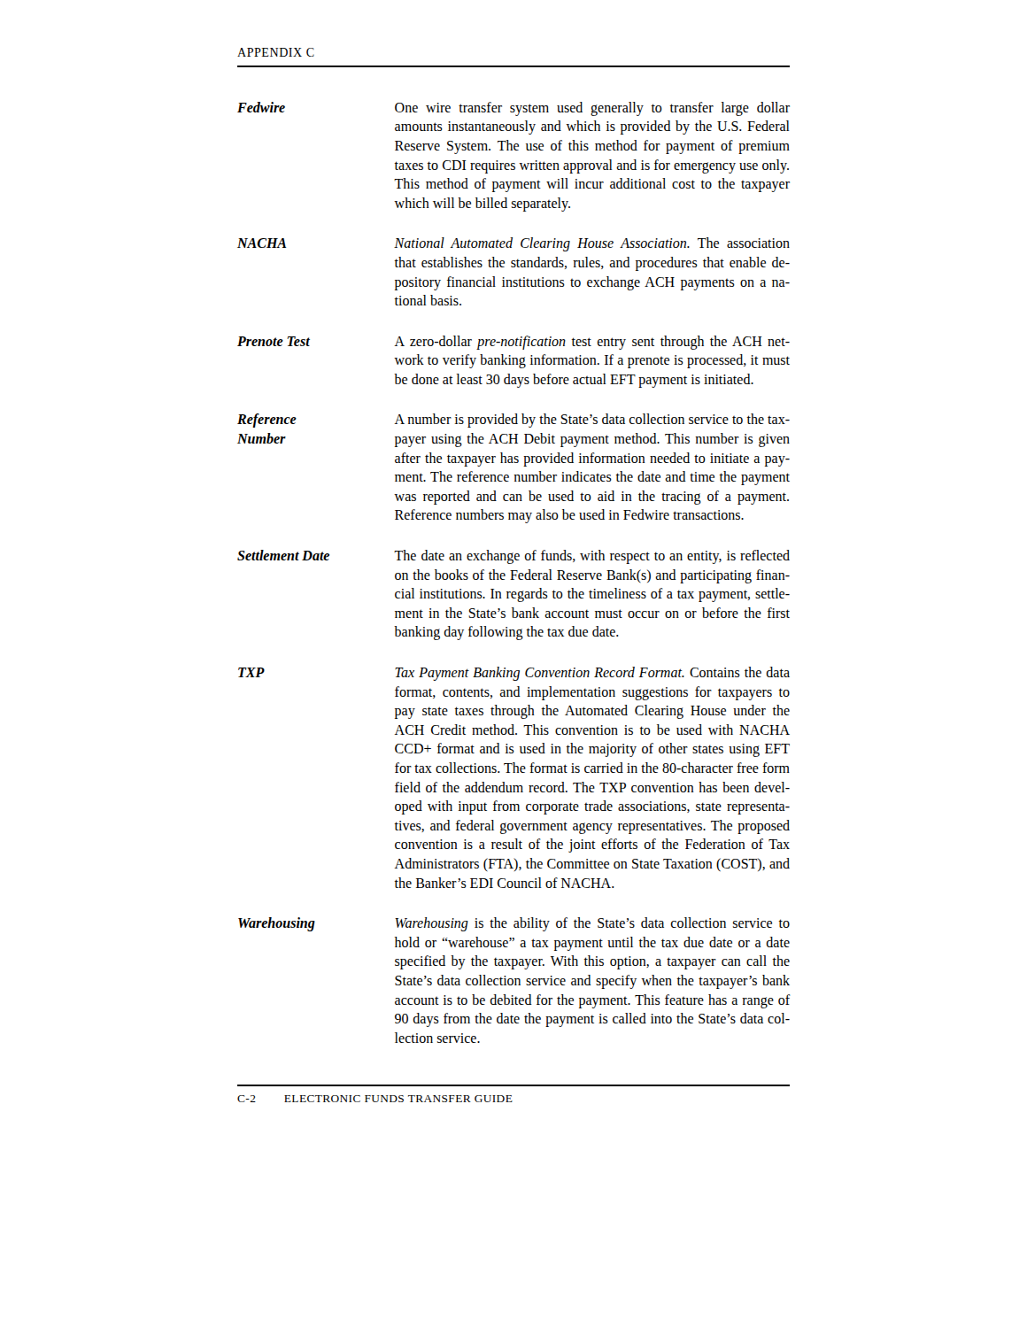APPENDIX C
Fedwire
One wire transfer system used generally to transfer large dollar amounts instantaneously and which is provided by the U.S. Federal Reserve System. The use of this method for payment of premium taxes to CDI requires written approval and is for emergency use only. This method of payment will incur additional cost to the taxpayer which will be billed separately.
NACHA
National Automated Clearing House Association. The association that establishes the standards, rules, and procedures that enable depository financial institutions to exchange ACH payments on a national basis.
Prenote Test
A zero-dollar pre-notification test entry sent through the ACH network to verify banking information. If a prenote is processed, it must be done at least 30 days before actual EFT payment is initiated.
ReferenceNumber
A number is provided by the State’s data collection service to the taxpayer using the ACH Debit payment method. This number is given after the taxpayer has provided information needed to initiate a payment. The reference number indicates the date and time the payment was reported and can be used to aid in the tracing of a payment. Reference numbers may also be used in Fedwire transactions.
Settlement Date
The date an exchange of funds, with respect to an entity, is reflected on the books of the Federal Reserve Bank(s) and participating financial institutions. In regards to the timeliness of a tax payment, settlement in the State’s bank account must occur on or before the first banking day following the tax due date.
TXP
Tax Payment Banking Convention Record Format. Contains the data format, contents, and implementation suggestions for taxpayers to pay state taxes through the Automated Clearing House under the ACH Credit method. This convention is to be used with NACHA CCD+ format and is used in the majority of other states using EFT for tax collections. The format is carried in the 80-character free form field of the addendum record. The TXP convention has been developed with input from corporate trade associations, state representatives, and federal government agency representatives. The proposed convention is a result of the joint efforts of the Federation of Tax Administrators (FTA), the Committee on State Taxation (COST), and the Banker’s EDI Council of NACHA.
Warehousing
Warehousing is the ability of the State’s data collection service to hold or “warehouse” a tax payment until the tax due date or a date specified by the taxpayer. With this option, a taxpayer can call the State’s data collection service and specify when the taxpayer’s bank account is to be debited for the payment. This feature has a range of 90 days from the date the payment is called into the State’s data collection service.
C-2 ELECTRONIC FUNDS TRANSFER GUIDE